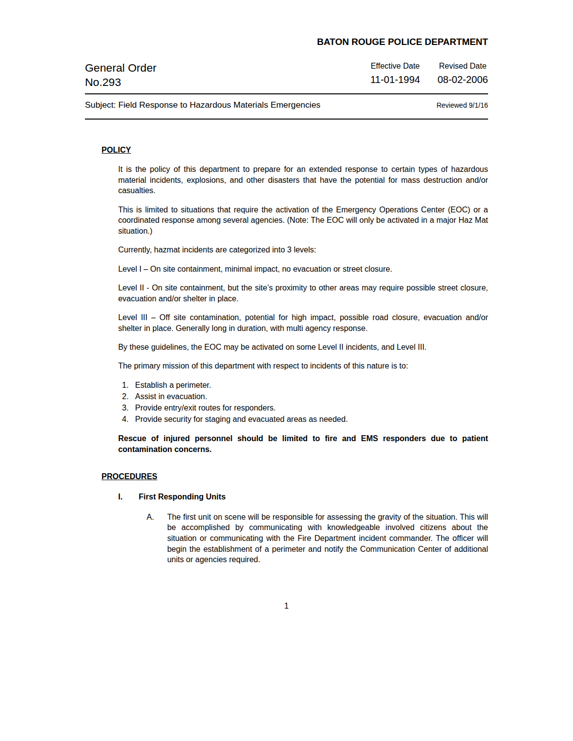BATON ROUGE POLICE DEPARTMENT
General Order
No.293
Effective Date 11-01-1994
Revised Date 08-02-2006
Subject: Field Response to Hazardous Materials Emergencies Reviewed 9/1/16
POLICY
It is the policy of this department to prepare for an extended response to certain types of hazardous material incidents, explosions, and other disasters that have the potential for mass destruction and/or casualties.
This is limited to situations that require the activation of the Emergency Operations Center (EOC) or a coordinated response among several agencies. (Note: The EOC will only be activated in a major Haz Mat situation.)
Currently, hazmat incidents are categorized into 3 levels:
Level I – On site containment, minimal impact, no evacuation or street closure.
Level II - On site containment, but the site’s proximity to other areas may require possible street closure, evacuation and/or shelter in place.
Level III – Off site contamination, potential for high impact, possible road closure, evacuation and/or shelter in place. Generally long in duration, with multi agency response.
By these guidelines, the EOC may be activated on some Level II incidents, and Level III.
The primary mission of this department with respect to incidents of this nature is to:
Establish a perimeter.
Assist in evacuation.
Provide entry/exit routes for responders.
Provide security for staging and evacuated areas as needed.
Rescue of injured personnel should be limited to fire and EMS responders due to patient contamination concerns.
PROCEDURES
I. First Responding Units
A. The first unit on scene will be responsible for assessing the gravity of the situation. This will be accomplished by communicating with knowledgeable involved citizens about the situation or communicating with the Fire Department incident commander. The officer will begin the establishment of a perimeter and notify the Communication Center of additional units or agencies required.
1